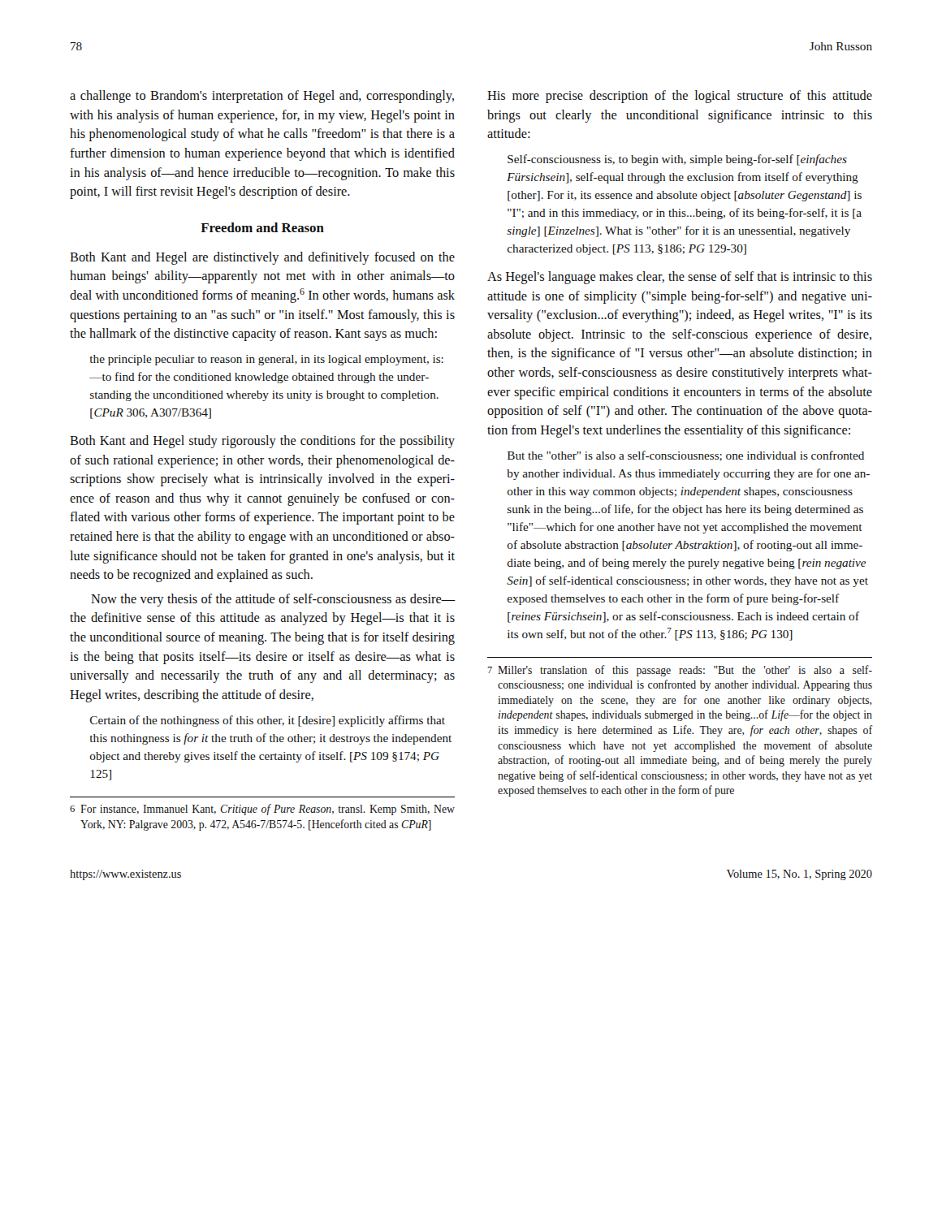78 John Russon
a challenge to Brandom's interpretation of Hegel and, correspondingly, with his analysis of human experience, for, in my view, Hegel's point in his phenomenological study of what he calls "freedom" is that there is a further dimension to human experience beyond that which is identified in his analysis of—and hence irreducible to—recognition. To make this point, I will first revisit Hegel's description of desire.
Freedom and Reason
Both Kant and Hegel are distinctively and definitively focused on the human beings' ability—apparently not met with in other animals—to deal with unconditioned forms of meaning.6 In other words, humans ask questions pertaining to an "as such" or "in itself." Most famously, this is the hallmark of the distinctive capacity of reason. Kant says as much:
the principle peculiar to reason in general, in its logical employment, is:—to find for the conditioned knowledge obtained through the understanding the unconditioned whereby its unity is brought to completion. [CPuR 306, A307/B364]
Both Kant and Hegel study rigorously the conditions for the possibility of such rational experience; in other words, their phenomenological descriptions show precisely what is intrinsically involved in the experience of reason and thus why it cannot genuinely be confused or conflated with various other forms of experience. The important point to be retained here is that the ability to engage with an unconditioned or absolute significance should not be taken for granted in one's analysis, but it needs to be recognized and explained as such.
Now the very thesis of the attitude of self-consciousness as desire—the definitive sense of this attitude as analyzed by Hegel—is that it is the unconditional source of meaning. The being that is for itself desiring is the being that posits itself—its desire or itself as desire—as what is universally and necessarily the truth of any and all determinacy; as Hegel writes, describing the attitude of desire,
Certain of the nothingness of this other, it [desire] explicitly affirms that this nothingness is for it the truth of the other; it destroys the independent object and thereby gives itself the certainty of itself. [PS 109 §174; PG 125]
6 For instance, Immanuel Kant, Critique of Pure Reason, transl. Kemp Smith, New York, NY: Palgrave 2003, p. 472, A546-7/B574-5. [Henceforth cited as CPuR]
His more precise description of the logical structure of this attitude brings out clearly the unconditional significance intrinsic to this attitude:
Self-consciousness is, to begin with, simple being-for-self [einfaches Fürsichsein], self-equal through the exclusion from itself of everything [other]. For it, its essence and absolute object [absoluter Gegenstand] is "I"; and in this immediacy, or in this...being, of its being-for-self, it is [a single] [Einzelnes]. What is "other" for it is an unessential, negatively characterized object. [PS 113, §186; PG 129-30]
As Hegel's language makes clear, the sense of self that is intrinsic to this attitude is one of simplicity ("simple being-for-self") and negative universality ("exclusion...of everything"); indeed, as Hegel writes, "I" is its absolute object. Intrinsic to the self-conscious experience of desire, then, is the significance of "I versus other"—an absolute distinction; in other words, self-consciousness as desire constitutively interprets whatever specific empirical conditions it encounters in terms of the absolute opposition of self ("I") and other. The continuation of the above quotation from Hegel's text underlines the essentiality of this significance:
But the "other" is also a self-consciousness; one individual is confronted by another individual. As thus immediately occurring they are for one another in this way common objects; independent shapes, consciousness sunk in the being...of life, for the object has here its being determined as "life"—which for one another have not yet accomplished the movement of absolute abstraction [absoluter Abstraktion], of rooting-out all immediate being, and of being merely the purely negative being [rein negative Sein] of self-identical consciousness; in other words, they have not as yet exposed themselves to each other in the form of pure being-for-self [reines Fürsichsein], or as self-consciousness. Each is indeed certain of its own self, but not of the other.7 [PS 113, §186; PG 130]
7 Miller's translation of this passage reads: "But the 'other' is also a self-consciousness; one individual is confronted by another individual. Appearing thus immediately on the scene, they are for one another like ordinary objects, independent shapes, individuals submerged in the being...of Life—for the object in its immedicy is here determined as Life. They are, for each other, shapes of consciousness which have not yet accomplished the movement of absolute abstraction, of rooting-out all immediate being, and of being merely the purely negative being of self-identical consciousness; in other words, they have not as yet exposed themselves to each other in the form of pure
https://www.existenz.us Volume 15, No. 1, Spring 2020